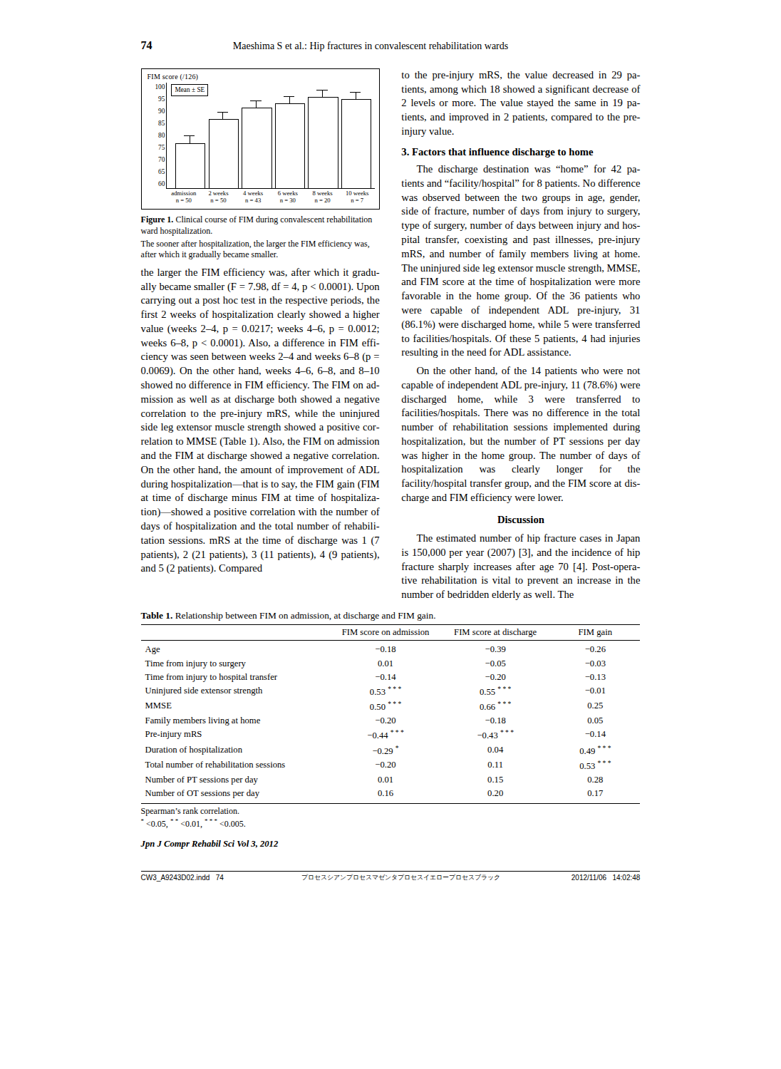74
Maeshima S et al.: Hip fractures in convalescent rehabilitation wards
FIM score (/126)
100
95
90
85
80
75
70
65
60
Mean ± SE
admission
n = 50
2 weeks
n = 50
4 weeks
n = 43
6 weeks
n = 30
8 weeks
n = 20
10 weeks
n = 7
Figure 1. Clinical course of FIM during convalescent rehabilitation ward hospitalization.
The sooner after hospitalization, the larger the FIM efficiency was, after which it gradually became smaller.
the larger the FIM efficiency was, after which it gradually became smaller (F = 7.98, df = 4, p < 0.0001). Upon carrying out a post hoc test in the respective periods, the first 2 weeks of hospitalization clearly showed a higher value (weeks 2–4, p = 0.0217; weeks 4–6, p = 0.0012; weeks 6–8, p < 0.0001). Also, a difference in FIM efficiency was seen between weeks 2–4 and weeks 6–8 (p = 0.0069). On the other hand, weeks 4–6, 6–8, and 8–10 showed no difference in FIM efficiency. The FIM on admission as well as at discharge both showed a negative correlation to the pre-injury mRS, while the uninjured side leg extensor muscle strength showed a positive correlation to MMSE (Table 1). Also, the FIM on admission and the FIM at discharge showed a negative correlation. On the other hand, the amount of improvement of ADL during hospitalization—that is to say, the FIM gain (FIM at time of discharge minus FIM at time of hospitalization)—showed a positive correlation with the number of days of hospitalization and the total number of rehabilitation sessions. mRS at the time of discharge was 1 (7 patients), 2 (21 patients), 3 (11 patients), 4 (9 patients), and 5 (2 patients). Compared
to the pre-injury mRS, the value decreased in 29 patients, among which 18 showed a significant decrease of 2 levels or more. The value stayed the same in 19 patients, and improved in 2 patients, compared to the pre-injury value.
3. Factors that influence discharge to home
The discharge destination was “home” for 42 patients and “facility/hospital” for 8 patients. No difference was observed between the two groups in age, gender, side of fracture, number of days from injury to surgery, type of surgery, number of days between injury and hospital transfer, coexisting and past illnesses, pre-injury mRS, and number of family members living at home. The uninjured side leg extensor muscle strength, MMSE, and FIM score at the time of hospitalization were more favorable in the home group. Of the 36 patients who were capable of independent ADL pre-injury, 31 (86.1%) were discharged home, while 5 were transferred to facilities/hospitals. Of these 5 patients, 4 had injuries resulting in the need for ADL assistance.
On the other hand, of the 14 patients who were not capable of independent ADL pre-injury, 11 (78.6%) were discharged home, while 3 were transferred to facilities/hospitals. There was no difference in the total number of rehabilitation sessions implemented during hospitalization, but the number of PT sessions per day was higher in the home group. The number of days of hospitalization was clearly longer for the facility/hospital transfer group, and the FIM score at discharge and FIM efficiency were lower.
Discussion
The estimated number of hip fracture cases in Japan is 150,000 per year (2007) [3], and the incidence of hip fracture sharply increases after age 70 [4]. Post-operative rehabilitation is vital to prevent an increase in the number of bedridden elderly as well. The
Table 1. Relationship between FIM on admission, at discharge and FIM gain.
| | FIM score on admission | FIM score at discharge | FIM gain |
| --- | --- | --- | --- |
| Age | −0.18 | −0.39 | −0.26 |
| Time from injury to surgery | 0.01 | −0.05 | −0.03 |
| Time from injury to hospital transfer | −0.14 | −0.20 | −0.13 |
| Uninjured side extensor strength | 0.53 * * * | 0.55 * * * | −0.01 |
| MMSE | 0.50 * * * | 0.66 * * * | 0.25 |
| Family members living at home | −0.20 | −0.18 | 0.05 |
| Pre-injury mRS | −0.44 * * * | −0.43 * * * | −0.14 |
| Duration of hospitalization | −0.29 * | 0.04 | 0.49 * * * |
| Total number of rehabilitation sessions | −0.20 | 0.11 | 0.53 * * * |
| Number of PT sessions per day | 0.01 | 0.15 | 0.28 |
| Number of OT sessions per day | 0.16 | 0.20 | 0.17 |
Spearman’s rank correlation.
* <0.05, * * <0.01, * * * <0.005.
Jpn J Compr Rehabil Sci Vol 3, 2012
CW3_A9243D02.indd 74
プロセスシアンプロセスマゼンタプロセスイエロープロセスブラック
2012/11/06 14:02:48